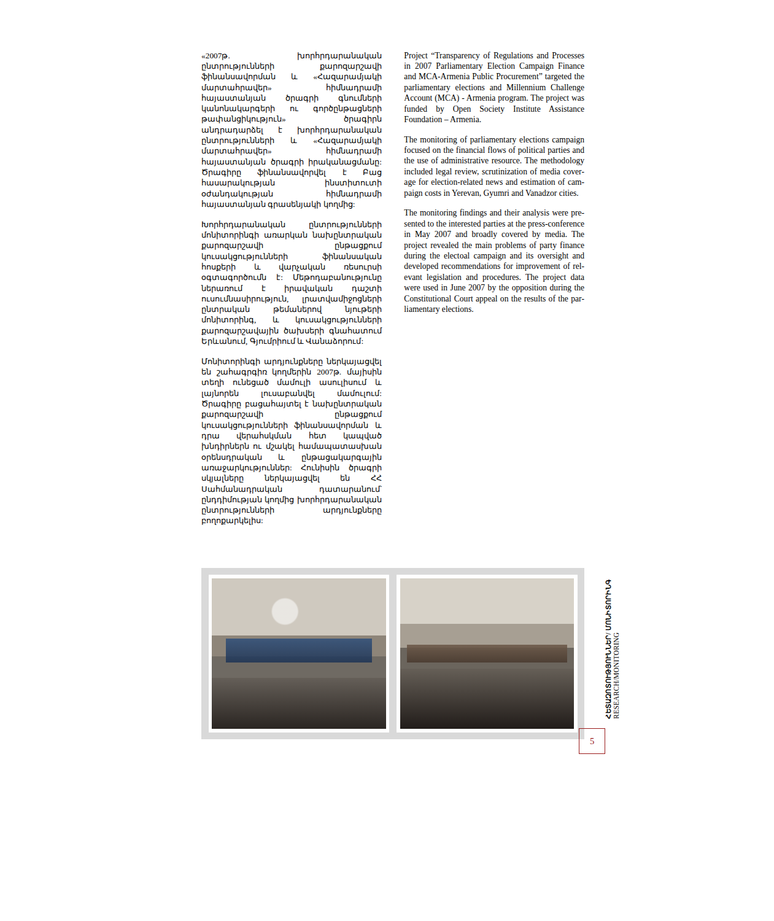«2007թ. խորհրդարանական ընտրությունների քարոզարշավի ֆինանսավորման և «Հազարամյակի մարտահրավեր» հիմնադրամի հայաստանյան ծրագրի գնումների կանոնակարգերի ու գործընթացների թափանցիկություն» ծրագիրն անդրադարձել է խորհրդարանական ընտրությունների և «Հազարամյակի մարտահրավեր» հիմնադրամի հայաստանյան ծրագրի իրականացմանը: Ծրագիրը ֆինանսավորվել է Բաց հասարակության ինստիտուտի օժանդակության հիմնադրամի հայաստանյան գրասենյակի կողմից:
Խորհրդարանական ընտրությունների մոնիտորինգի առարկան նախընտրական քարոզարշավի ընթացքում կուսակցությունների ֆինանսական հոսքերի և վարչական ռեսուրսի օգտագործումն է: Մեթոդաբանությունը ներառում է իրավական դաշտի ուսումնասիրություն, լրատվամիջոցների ընտրական թեմաներով նյութերի մոնիտորինգ, և կուսակցությունների քարոզարշավային ծախսերի գնահատում Երևանում, Գյումրիում և Վանաձորում:
Մոնիտորինգի արդյունքները ներկայացվել են շահագրգիռ կողմերին 2007թ. մայիսին տեղի ունեցած մամուլի ասուլիսում և լայնորեն լուսաբանվել մամուլում: Ծրագիրը բացահայտել է նախընտրական քարոզարշավի ընթացքում կուսակցությունների ֆինանսավորման և դրա վերահսկման հետ կապված խնդիրներն ու մշակել համապատասխան օրենսդրական և ընթացակարգային առաջարկություններ: Հունիսին ծրագրի սկյալները ներկայացվել են ՀՀ Սահմանադրական դատարանում՝ ընդդիմության կողմից խորհրդարանական ընտրությունների արդյունքները բողոքարկելիս:
Project “Transparency of Regulations and Processes in 2007 Parliamentary Election Campaign Finance and MCA-Armenia Public Procurement” targeted the parliamentary elections and Millennium Challenge Account (MCA) - Armenia program. The project was funded by Open Society Institute Assistance Foundation – Armenia.
The monitoring of parliamentary elections campaign focused on the financial flows of political parties and the use of administrative resource. The methodology included legal review, scrutinization of media coverage for election-related news and estimation of campaign costs in Yerevan, Gyumri and Vanadzor cities.
The monitoring findings and their analysis were presented to the interested parties at the press-conference in May 2007 and broadly covered by media. The project revealed the main problems of party finance during the electoal campaign and its oversight and developed recommendations for improvement of relevant legislation and procedures. The project data were used in June 2007 by the opposition during the Constitutional Court appeal on the results of the parliamentary elections.
ՀԵՏԱԶՈՏՈՒԹՅՈՒՆՆԵՐ/ ՄՈՆԻՏՈՐԻՆԳ
RESEARCH/MONITORING
5